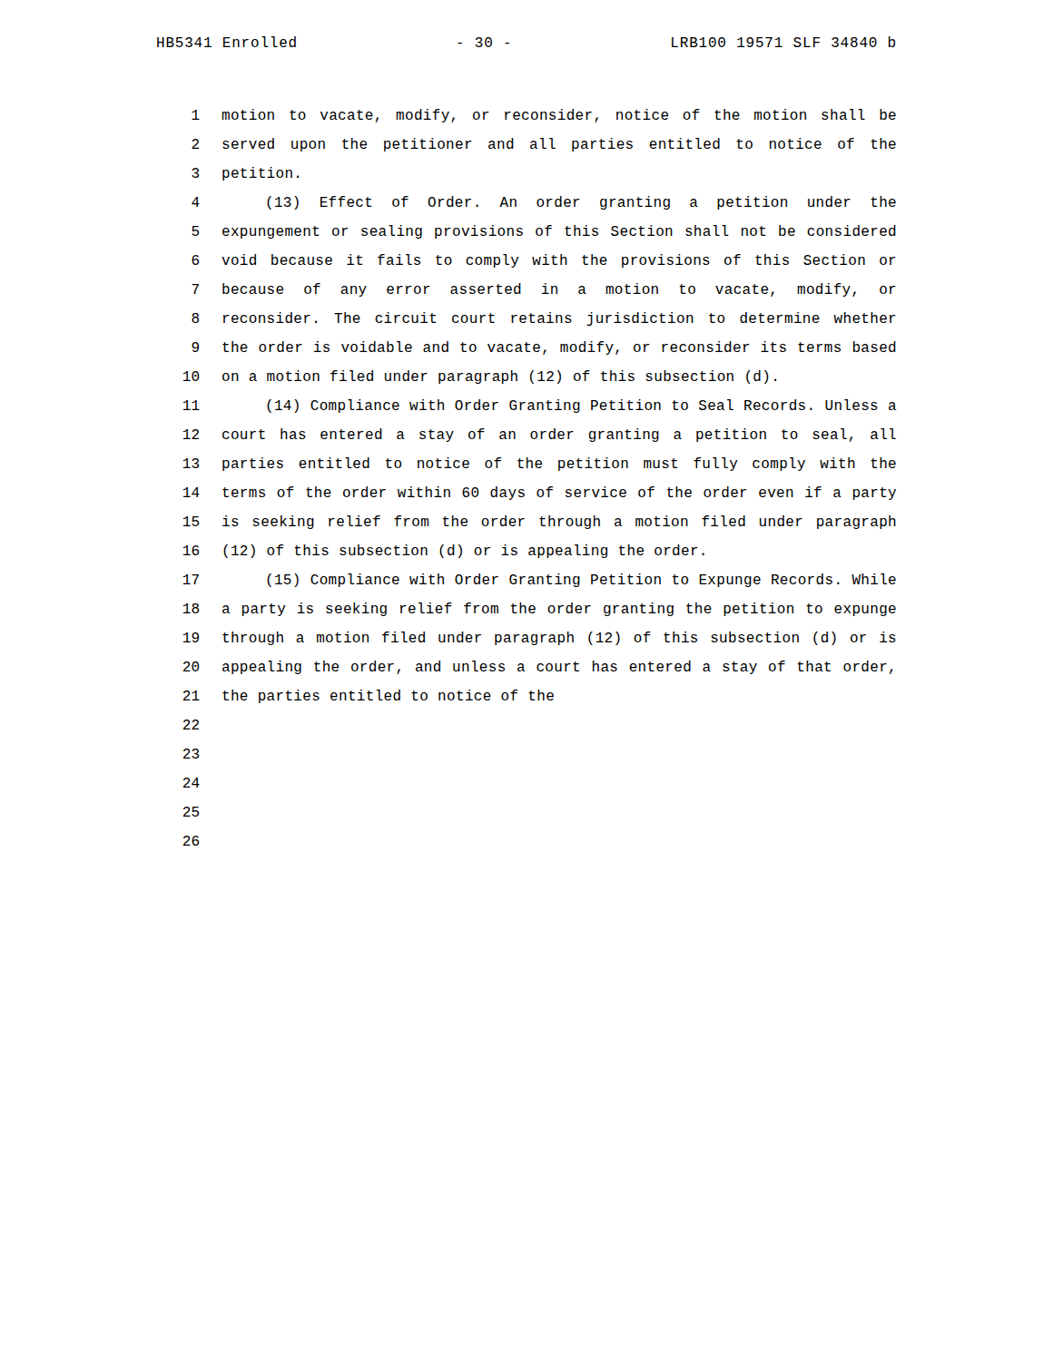HB5341 Enrolled - 30 - LRB100 19571 SLF 34840 b
1
2
3
4
5
6
7
8
9
10
11
12
13
14
15
16
17
18
19
20
21
22
23
24
25
26
motion to vacate, modify, or reconsider, notice of the motion shall be served upon the petitioner and all parties entitled to notice of the petition.
(13) Effect of Order. An order granting a petition under the expungement or sealing provisions of this Section shall not be considered void because it fails to comply with the provisions of this Section or because of any error asserted in a motion to vacate, modify, or reconsider. The circuit court retains jurisdiction to determine whether the order is voidable and to vacate, modify, or reconsider its terms based on a motion filed under paragraph (12) of this subsection (d).
(14) Compliance with Order Granting Petition to Seal Records. Unless a court has entered a stay of an order granting a petition to seal, all parties entitled to notice of the petition must fully comply with the terms of the order within 60 days of service of the order even if a party is seeking relief from the order through a motion filed under paragraph (12) of this subsection (d) or is appealing the order.
(15) Compliance with Order Granting Petition to Expunge Records. While a party is seeking relief from the order granting the petition to expunge through a motion filed under paragraph (12) of this subsection (d) or is appealing the order, and unless a court has entered a stay of that order, the parties entitled to notice of the